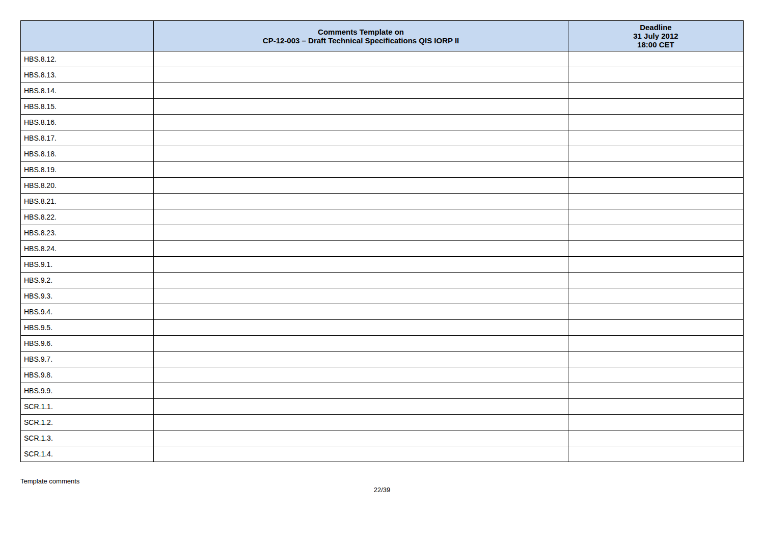| | Comments Template on CP-12-003 – Draft Technical Specifications QIS IORP II | Deadline 31 July 2012 18:00 CET |
| --- | --- | --- |
| HBS.8.12. | | |
| HBS.8.13. | | |
| HBS.8.14. | | |
| HBS.8.15. | | |
| HBS.8.16. | | |
| HBS.8.17. | | |
| HBS.8.18. | | |
| HBS.8.19. | | |
| HBS.8.20. | | |
| HBS.8.21. | | |
| HBS.8.22. | | |
| HBS.8.23. | | |
| HBS.8.24. | | |
| HBS.9.1. | | |
| HBS.9.2. | | |
| HBS.9.3. | | |
| HBS.9.4. | | |
| HBS.9.5. | | |
| HBS.9.6. | | |
| HBS.9.7. | | |
| HBS.9.8. | | |
| HBS.9.9. | | |
| SCR.1.1. | | |
| SCR.1.2. | | |
| SCR.1.3. | | |
| SCR.1.4. | | |
Template comments
22/39